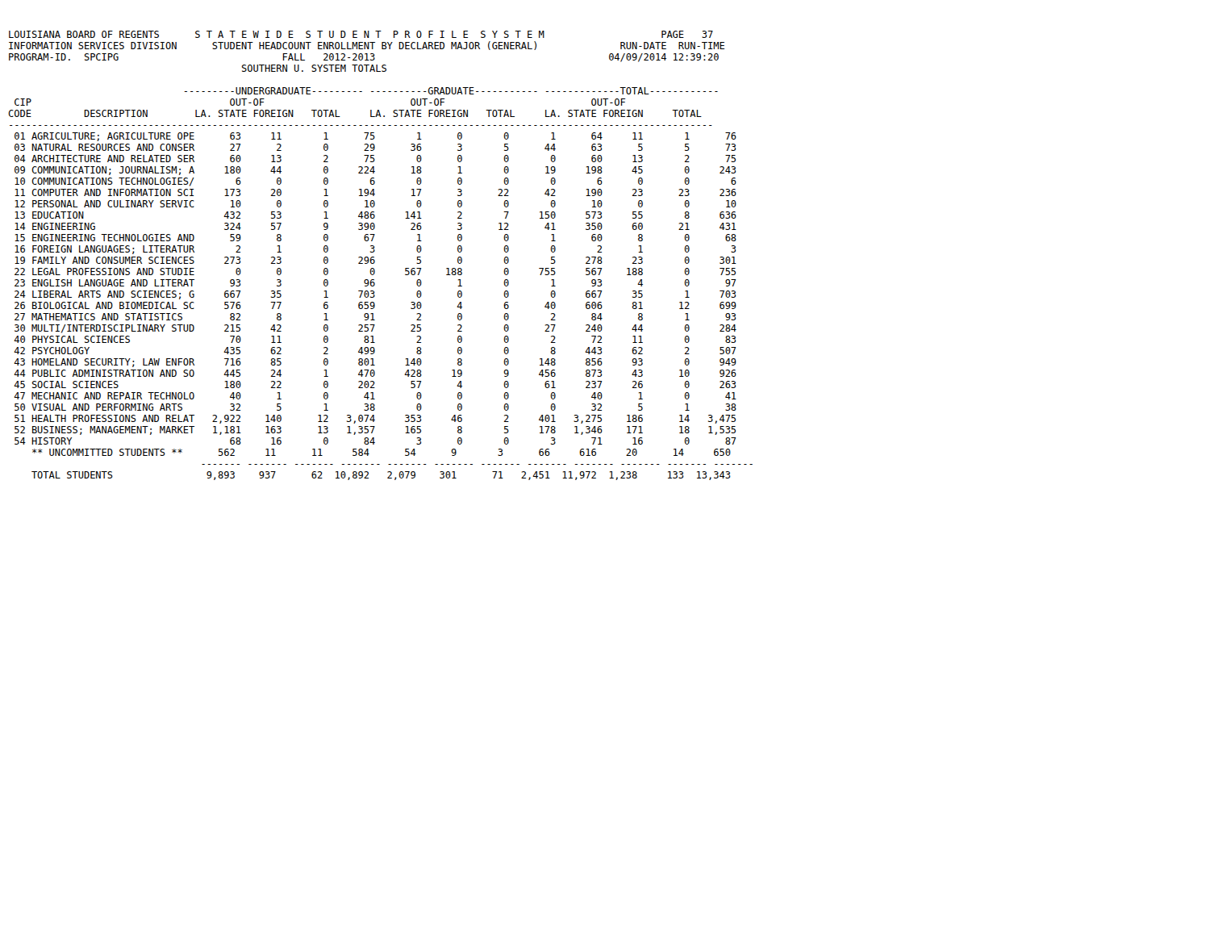LOUISIANA BOARD OF REGENTS      S T A T E W I D E  S T U D E N T  P R O F I L E  S Y S T E M                    PAGE   37
INFORMATION SERVICES DIVISION      STUDENT HEADCOUNT ENROLLMENT BY DECLARED MAJOR (GENERAL)              RUN-DATE  RUN-TIME
PROGRAM-ID.  SPCIPG                            FALL   2012-2013                                        04/09/2014 12:39:20
                                        SOUTHERN U. SYSTEM TOTALS

                              ---------UNDERGRADUATE--------- ----------GRADUATE----------- -------------TOTAL------------
 CIP                                  OUT-OF                         OUT-OF                         OUT-OF
CODE         DESCRIPTION        LA. STATE FOREIGN   TOTAL     LA. STATE FOREIGN   TOTAL     LA. STATE FOREIGN     TOTAL
-------------------------------------------------------------------------------------------------------------------------
 01 AGRICULTURE; AGRICULTURE OPE      63     11       1      75       1      0       0       1      64     11       1      76
 03 NATURAL RESOURCES AND CONSER      27      2       0      29      36      3       5      44      63      5       5      73
 04 ARCHITECTURE AND RELATED SER      60     13       2      75       0      0       0       0      60     13       2      75
 09 COMMUNICATION; JOURNALISM; A     180     44       0     224      18      1       0      19     198     45       0     243
 10 COMMUNICATIONS TECHNOLOGIES/       6      0       0       6       0      0       0       0       6      0       0       6
 11 COMPUTER AND INFORMATION SCI     173     20       1     194      17      3      22      42     190     23      23     236
 12 PERSONAL AND CULINARY SERVIC      10      0       0      10       0      0       0       0      10      0       0      10
 13 EDUCATION                        432     53       1     486     141      2       7     150     573     55       8     636
 14 ENGINEERING                      324     57       9     390      26      3      12      41     350     60      21     431
 15 ENGINEERING TECHNOLOGIES AND      59      8       0      67       1      0       0       1      60      8       0      68
 16 FOREIGN LANGUAGES; LITERATUR       2      1       0       3       0      0       0       0       2      1       0       3
 19 FAMILY AND CONSUMER SCIENCES     273     23       0     296       5      0       0       5     278     23       0     301
 22 LEGAL PROFESSIONS AND STUDIE       0      0       0       0     567    188       0     755     567    188       0     755
 23 ENGLISH LANGUAGE AND LITERAT      93      3       0      96       0      1       0       1      93      4       0      97
 24 LIBERAL ARTS AND SCIENCES; G     667     35       1     703       0      0       0       0     667     35       1     703
 26 BIOLOGICAL AND BIOMEDICAL SC     576     77       6     659      30      4       6      40     606     81      12     699
 27 MATHEMATICS AND STATISTICS        82      8       1      91       2      0       0       2      84      8       1      93
 30 MULTI/INTERDISCIPLINARY STUD     215     42       0     257      25      2       0      27     240     44       0     284
 40 PHYSICAL SCIENCES                 70     11       0      81       2      0       0       2      72     11       0      83
 42 PSYCHOLOGY                       435     62       2     499       8      0       0       8     443     62       2     507
 43 HOMELAND SECURITY; LAW ENFOR     716     85       0     801     140      8       0     148     856     93       0     949
 44 PUBLIC ADMINISTRATION AND SO     445     24       1     470     428     19       9     456     873     43      10     926
 45 SOCIAL SCIENCES                  180     22       0     202      57      4       0      61     237     26       0     263
 47 MECHANIC AND REPAIR TECHNOLO      40      1       0      41       0      0       0       0      40      1       0      41
 50 VISUAL AND PERFORMING ARTS        32      5       1      38       0      0       0       0      32      5       1      38
 51 HEALTH PROFESSIONS AND RELAT   2,922    140      12   3,074     353     46       2     401   3,275    186      14   3,475
 52 BUSINESS; MANAGEMENT; MARKET   1,181    163      13   1,357     165      8       5     178   1,346    171      18   1,535
 54 HISTORY                           68     16       0      84       3      0       0       3      71     16       0      87
    ** UNCOMMITTED STUDENTS **      562     11      11     584      54      9       3      66     616     20      14     650
                                 ------- ------- ------- ------- ------- ------- ------- ------- ------- ------- ------- -------
    TOTAL STUDENTS                9,893    937      62  10,892   2,079    301      71   2,451  11,972  1,238     133  13,343